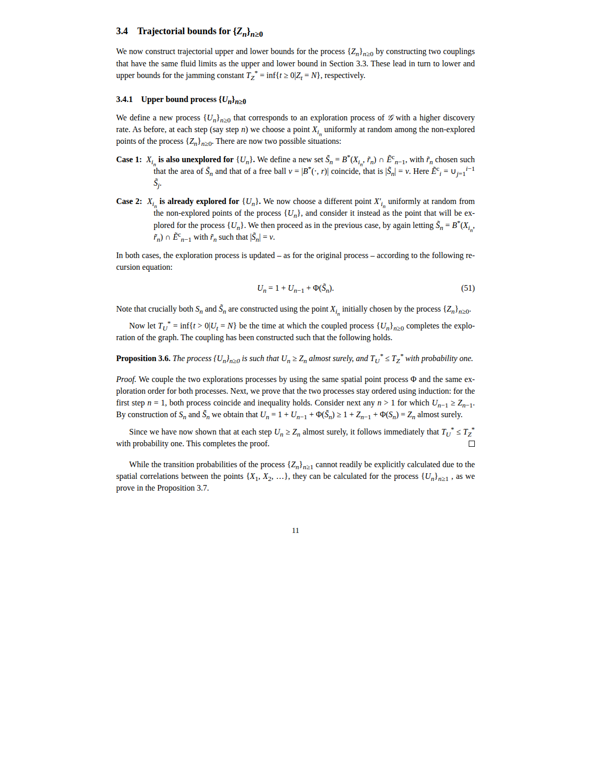3.4 Trajectorial bounds for {Zn}n≥0
We now construct trajectorial upper and lower bounds for the process {Zn}n≥0 by constructing two couplings that have the same fluid limits as the upper and lower bound in Section 3.3. These lead in turn to lower and upper bounds for the jamming constant TZ* = inf{t ≥ 0|Zt = N}, respectively.
3.4.1 Upper bound process {Un}n≥0
We define a new process {Un}n≥0 that corresponds to an exploration process of 𝒢 with a higher discovery rate. As before, at each step (say step n) we choose a point Xin uniformly at random among the non-explored points of the process {Zn}n≥0. There are now two possible situations:
Case 1: Xin is also unexplored for {Un}. We define a new set S̃n = B*(Xin, r̃n) ∩ Ẽcn−1, with r̃n chosen such that the area of S̃n and that of a free ball v = |B*(·, r)| coincide, that is |S̃n| = v. Here Ẽci = ∪j=1i−1 S̃j.
Case 2: Xin is already explored for {Un}. We now choose a different point X′in uniformly at random from the non-explored points of the process {Un}, and consider it instead as the point that will be explored for the process {Un}. We then proceed as in the previous case, by again letting S̃n = B*(Xin, r̃n) ∩ Ẽcn−1 with r̃n such that |S̃n| = v.
In both cases, the exploration process is updated – as for the original process – according to the following recursion equation:
Un = 1 + Un−1 + Φ(S̃n). (51)
Note that crucially both Sn and S̃n are constructed using the point Xin initially chosen by the process {Zn}n≥0.
Now let TU* = inf{t > 0|Ut = N} be the time at which the coupled process {Un}n≥0 completes the exploration of the graph. The coupling has been constructed such that the following holds.
Proposition 3.6. The process {Un}n≥0 is such that Un ≥ Zn almost surely, and TU* ≤ TZ* with probability one.
Proof. We couple the two explorations processes by using the same spatial point process Φ and the same exploration order for both processes. Next, we prove that the two processes stay ordered using induction: for the first step n = 1, both process coincide and inequality holds. Consider next any n > 1 for which Un−1 ≥ Zn−1. By construction of Sn and S̃n we obtain that Un = 1 + Un−1 + Φ(S̃n) ≥ 1 + Zn−1 + Φ(Sn) = Zn almost surely.
Since we have now shown that at each step Un ≥ Zn almost surely, it follows immediately that TU* ≤ TZ* with probability one. This completes the proof.
While the transition probabilities of the process {Zn}n≥1 cannot readily be explicitly calculated due to the spatial correlations between the points {X1, X2, …}, they can be calculated for the process {Un}n≥1 , as we prove in the Proposition 3.7.
11